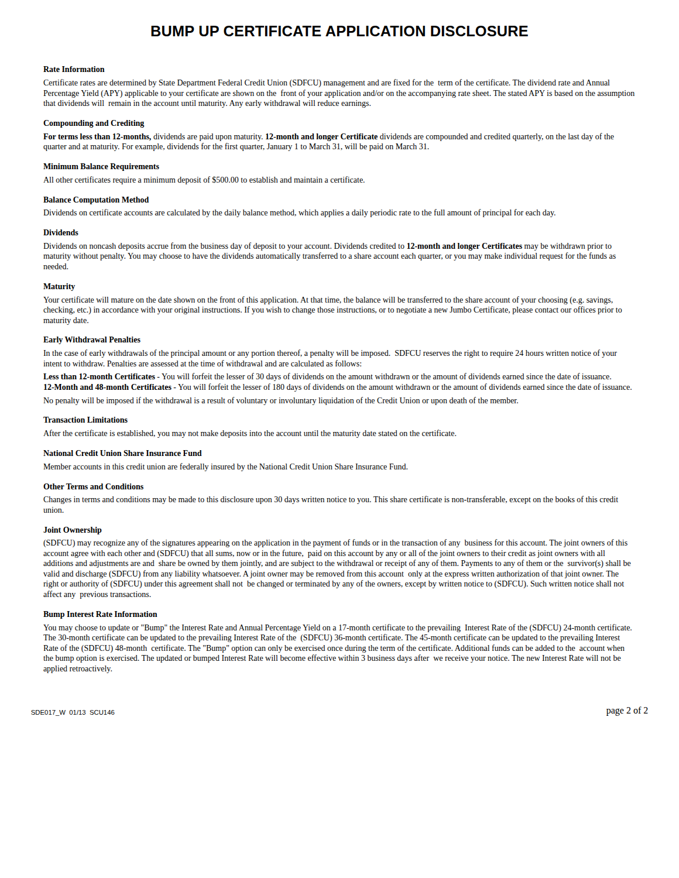BUMP UP CERTIFICATE APPLICATION DISCLOSURE
Rate Information
Certificate rates are determined by State Department Federal Credit Union (SDFCU) management and are fixed for the term of the certificate. The dividend rate and Annual Percentage Yield (APY) applicable to your certificate are shown on the front of your application and/or on the accompanying rate sheet. The stated APY is based on the assumption that dividends will remain in the account until maturity. Any early withdrawal will reduce earnings.
Compounding and Crediting
For terms less than 12-months, dividends are paid upon maturity. 12-month and longer Certificate dividends are compounded and credited quarterly, on the last day of the quarter and at maturity. For example, dividends for the first quarter, January 1 to March 31, will be paid on March 31.
Minimum Balance Requirements
All other certificates require a minimum deposit of $500.00 to establish and maintain a certificate.
Balance Computation Method
Dividends on certificate accounts are calculated by the daily balance method, which applies a daily periodic rate to the full amount of principal for each day.
Dividends
Dividends on noncash deposits accrue from the business day of deposit to your account. Dividends credited to 12-month and longer Certificates may be withdrawn prior to maturity without penalty. You may choose to have the dividends automatically transferred to a share account each quarter, or you may make individual request for the funds as needed.
Maturity
Your certificate will mature on the date shown on the front of this application. At that time, the balance will be transferred to the share account of your choosing (e.g. savings, checking, etc.) in accordance with your original instructions. If you wish to change those instructions, or to negotiate a new Jumbo Certificate, please contact our offices prior to maturity date.
Early Withdrawal Penalties
In the case of early withdrawals of the principal amount or any portion thereof, a penalty will be imposed. SDFCU reserves the right to require 24 hours written notice of your intent to withdraw. Penalties are assessed at the time of withdrawal and are calculated as follows:
Less than 12-month Certificates - You will forfeit the lesser of 30 days of dividends on the amount withdrawn or the amount of dividends earned since the date of issuance.
12-Month and 48-month Certificates - You will forfeit the lesser of 180 days of dividends on the amount withdrawn or the amount of dividends earned since the date of issuance.
No penalty will be imposed if the withdrawal is a result of voluntary or involuntary liquidation of the Credit Union or upon death of the member.
Transaction Limitations
After the certificate is established, you may not make deposits into the account until the maturity date stated on the certificate.
National Credit Union Share Insurance Fund
Member accounts in this credit union are federally insured by the National Credit Union Share Insurance Fund.
Other Terms and Conditions
Changes in terms and conditions may be made to this disclosure upon 30 days written notice to you. This share certificate is non-transferable, except on the books of this credit union.
Joint Ownership
(SDFCU) may recognize any of the signatures appearing on the application in the payment of funds or in the transaction of any business for this account. The joint owners of this account agree with each other and (SDFCU) that all sums, now or in the future, paid on this account by any or all of the joint owners to their credit as joint owners with all additions and adjustments are and share be owned by them jointly, and are subject to the withdrawal or receipt of any of them. Payments to any of them or the survivor(s) shall be valid and discharge (SDFCU) from any liability whatsoever. A joint owner may be removed from this account only at the express written authorization of that joint owner. The right or authority of (SDFCU) under this agreement shall not be changed or terminated by any of the owners, except by written notice to (SDFCU). Such written notice shall not affect any previous transactions.
Bump Interest Rate Information
You may choose to update or "Bump" the Interest Rate and Annual Percentage Yield on a 17-month certificate to the prevailing Interest Rate of the (SDFCU) 24-month certificate. The 30-month certificate can be updated to the prevailing Interest Rate of the (SDFCU) 36-month certificate. The 45-month certificate can be updated to the prevailing Interest Rate of the (SDFCU) 48-month certificate. The "Bump" option can only be exercised once during the term of the certificate. Additional funds can be added to the account when the bump option is exercised. The updated or bumped Interest Rate will become effective within 3 business days after we receive your notice. The new Interest Rate will not be applied retroactively.
SDE017_W 01/13 SCU146 page 2 of 2